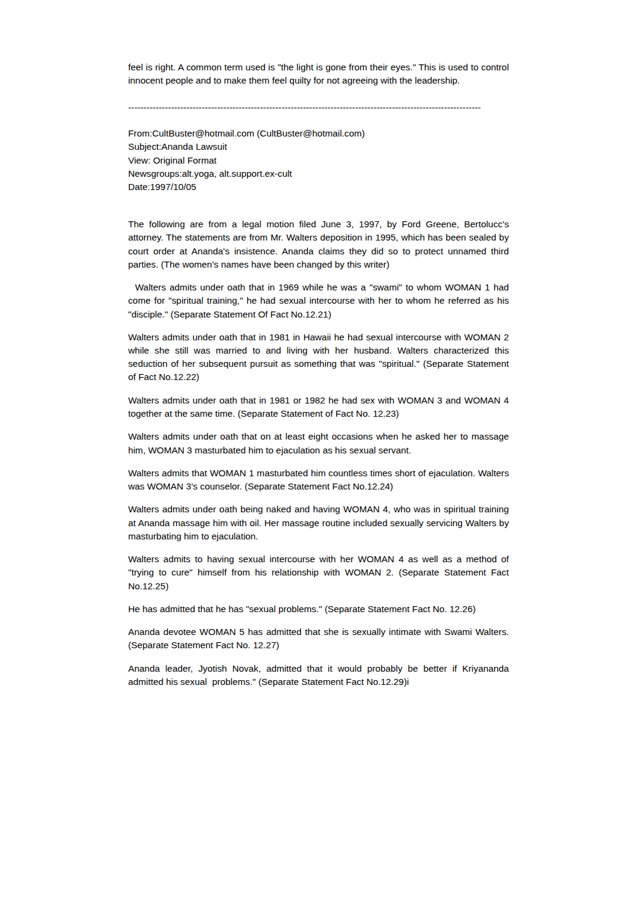feel is right. A common term used is "the light is gone from their eyes." This is used to control innocent people and to make them feel quilty for not agreeing with the leadership.
-------------------------------------------------------------------------------------------------------------------
From:CultBuster@hotmail.com (CultBuster@hotmail.com)
Subject:Ananda Lawsuit
View: Original Format
Newsgroups:alt.yoga, alt.support.ex-cult
Date:1997/10/05
The following are from a legal motion filed June 3, 1997, by Ford Greene, Bertolucc's attorney. The statements are from Mr. Walters deposition in 1995, which has been sealed by court order at Ananda's insistence. Ananda claims they did so to protect unnamed third parties. (The women's names have been changed by this writer)
Walters admits under oath that in 1969 while he was a "swami" to whom WOMAN 1 had come for "spiritual training," he had sexual intercourse with her to whom he referred as his "disciple." (Separate Statement Of Fact No.12.21)
Walters admits under oath that in 1981 in Hawaii he had sexual intercourse with WOMAN 2 while she still was married to and living with her husband. Walters characterized this seduction of her subsequent pursuit as something that was "spiritual." (Separate Statement of Fact No.12.22)
Walters admits under oath that in 1981 or 1982 he had sex with WOMAN 3 and WOMAN 4 together at the same time. (Separate Statement of Fact No. 12.23)
Walters admits under oath that on at least eight occasions when he asked her to massage him, WOMAN 3 masturbated him to ejaculation as his sexual servant.
Walters admits that WOMAN 1 masturbated him countless times short of ejaculation. Walters was WOMAN 3’s counselor. (Separate Statement Fact No.12.24)
Walters admits under oath being naked and having WOMAN 4, who was in spiritual training at Ananda massage him with oil. Her massage routine included sexually servicing Walters by masturbating him to ejaculation.
Walters admits to having sexual intercourse with her WOMAN 4 as well as a method of "trying to cure" himself from his relationship with WOMAN 2. (Separate Statement Fact No.12.25)
He has admitted that he has "sexual problems." (Separate Statement Fact No. 12.26)
Ananda devotee WOMAN 5 has admitted that she is sexually intimate with Swami Walters. (Separate Statement Fact No. 12.27)
Ananda leader, Jyotish Novak, admitted that it would probably be better if Kriyananda admitted his sexual problems." (Separate Statement Fact No.12.29)i